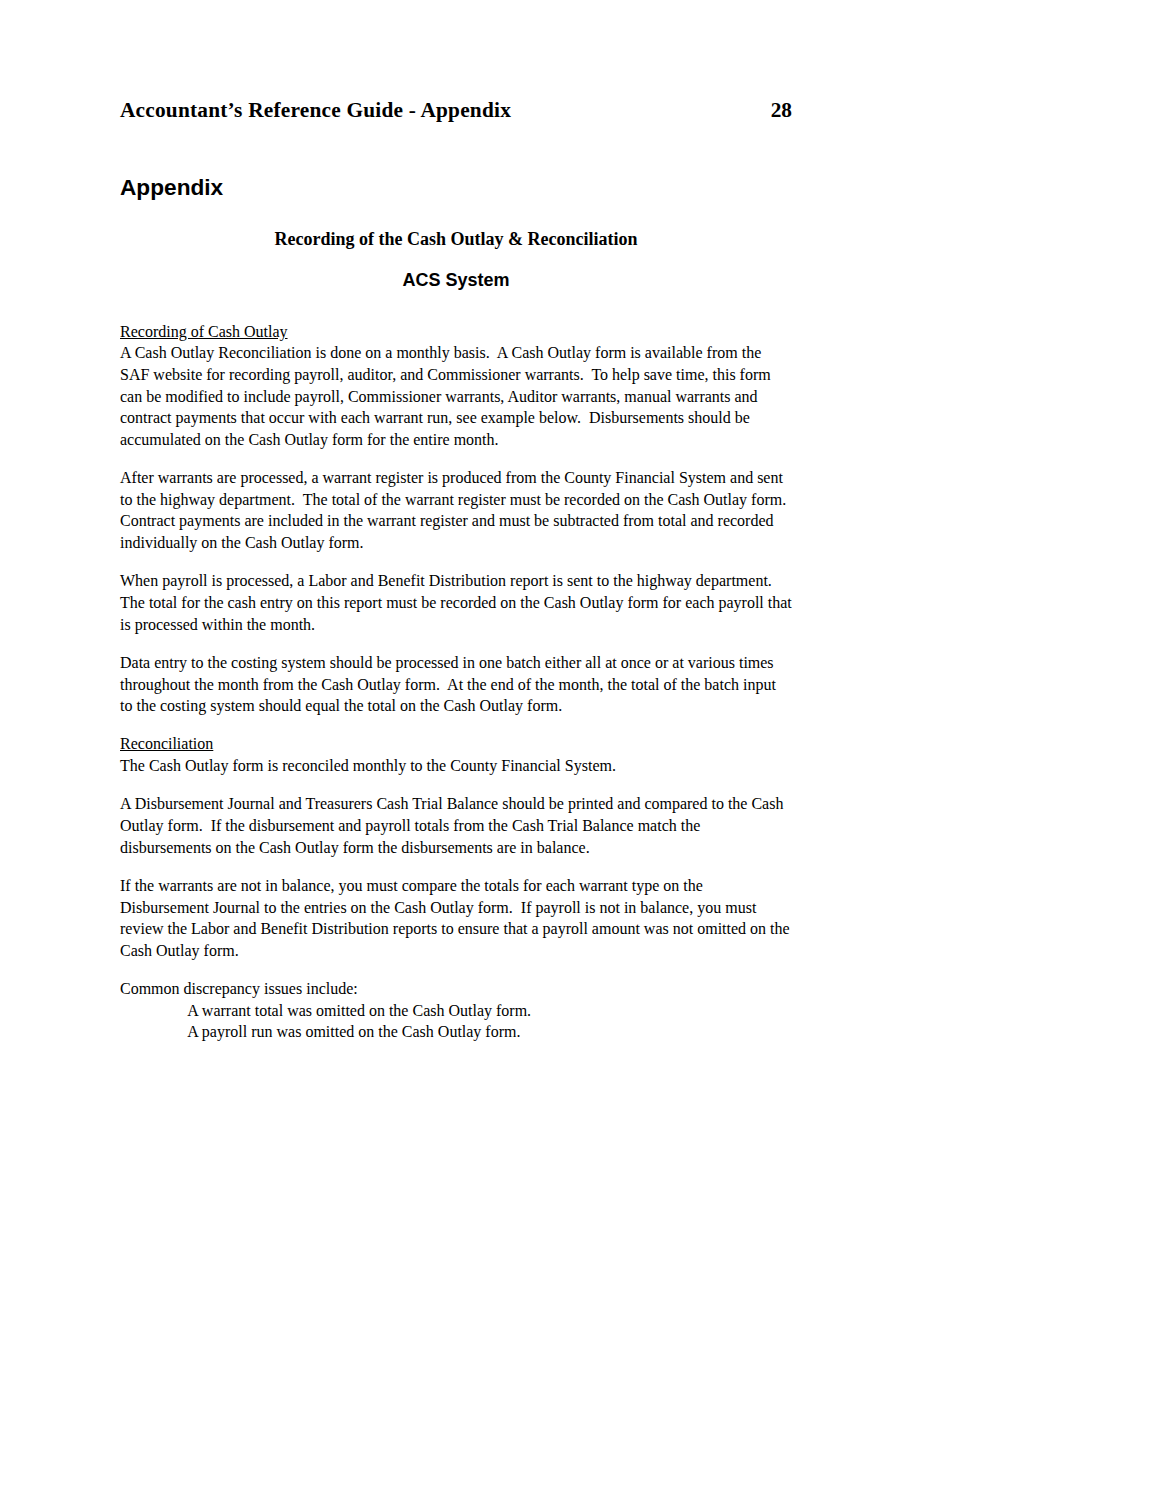Accountant’s Reference Guide - Appendix 28
Appendix
Recording of the Cash Outlay & Reconciliation
ACS System
Recording of Cash Outlay
A Cash Outlay Reconciliation is done on a monthly basis. A Cash Outlay form is available from the SAF website for recording payroll, auditor, and Commissioner warrants. To help save time, this form can be modified to include payroll, Commissioner warrants, Auditor warrants, manual warrants and contract payments that occur with each warrant run, see example below. Disbursements should be accumulated on the Cash Outlay form for the entire month.
After warrants are processed, a warrant register is produced from the County Financial System and sent to the highway department. The total of the warrant register must be recorded on the Cash Outlay form. Contract payments are included in the warrant register and must be subtracted from total and recorded individually on the Cash Outlay form.
When payroll is processed, a Labor and Benefit Distribution report is sent to the highway department. The total for the cash entry on this report must be recorded on the Cash Outlay form for each payroll that is processed within the month.
Data entry to the costing system should be processed in one batch either all at once or at various times throughout the month from the Cash Outlay form. At the end of the month, the total of the batch input to the costing system should equal the total on the Cash Outlay form.
Reconciliation
The Cash Outlay form is reconciled monthly to the County Financial System.
A Disbursement Journal and Treasurers Cash Trial Balance should be printed and compared to the Cash Outlay form. If the disbursement and payroll totals from the Cash Trial Balance match the disbursements on the Cash Outlay form the disbursements are in balance.
If the warrants are not in balance, you must compare the totals for each warrant type on the Disbursement Journal to the entries on the Cash Outlay form. If payroll is not in balance, you must review the Labor and Benefit Distribution reports to ensure that a payroll amount was not omitted on the Cash Outlay form.
Common discrepancy issues include:
A warrant total was omitted on the Cash Outlay form.
A payroll run was omitted on the Cash Outlay form.